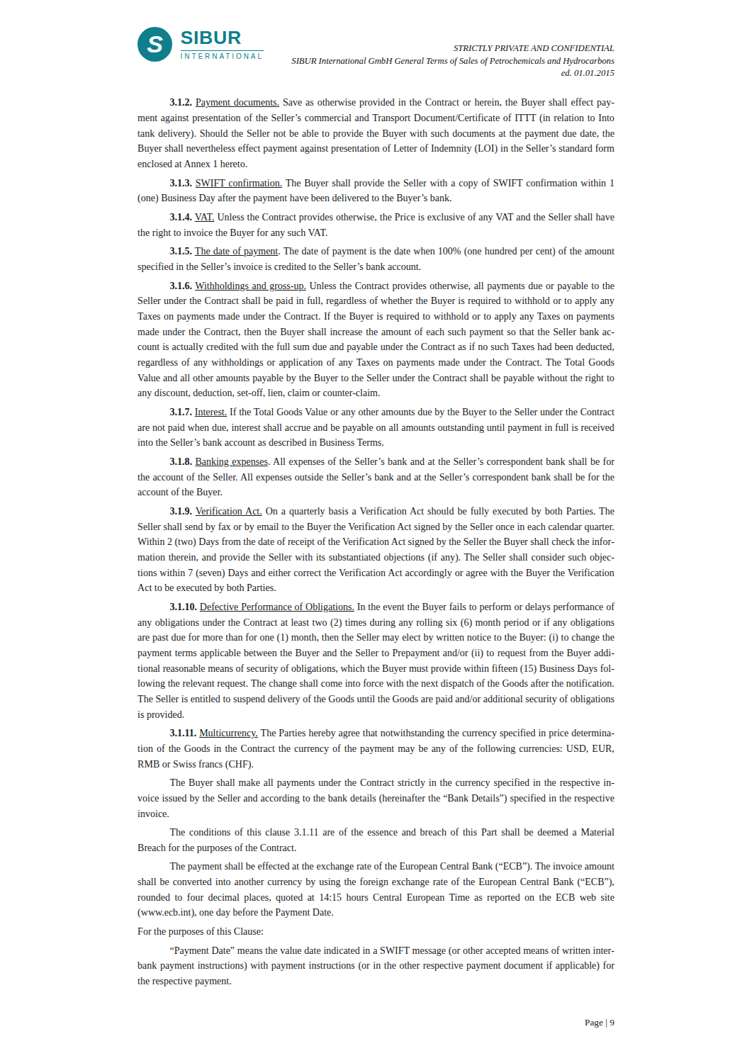SIBUR
International
STRICTLY PRIVATE AND CONFIDENTIAL
SIBUR International GmbH General Terms of Sales of Petrochemicals and Hydrocarbons ed. 01.01.2015
3.1.2. Payment documents. Save as otherwise provided in the Contract or herein, the Buyer shall effect payment against presentation of the Seller’s commercial and Transport Document/Certificate of ITTT (in relation to Into tank delivery). Should the Seller not be able to provide the Buyer with such documents at the payment due date, the Buyer shall nevertheless effect payment against presentation of Letter of Indemnity (LOI) in the Seller’s standard form enclosed at Annex 1 hereto.
3.1.3. SWIFT confirmation. The Buyer shall provide the Seller with a copy of SWIFT confirmation within 1 (one) Business Day after the payment have been delivered to the Buyer’s bank.
3.1.4. VAT. Unless the Contract provides otherwise, the Price is exclusive of any VAT and the Seller shall have the right to invoice the Buyer for any such VAT.
3.1.5. The date of payment. The date of payment is the date when 100% (one hundred per cent) of the amount specified in the Seller’s invoice is credited to the Seller’s bank account.
3.1.6. Withholdings and gross-up. Unless the Contract provides otherwise, all payments due or payable to the Seller under the Contract shall be paid in full, regardless of whether the Buyer is required to withhold or to apply any Taxes on payments made under the Contract. If the Buyer is required to withhold or to apply any Taxes on payments made under the Contract, then the Buyer shall increase the amount of each such payment so that the Seller bank account is actually credited with the full sum due and payable under the Contract as if no such Taxes had been deducted, regardless of any withholdings or application of any Taxes on payments made under the Contract. The Total Goods Value and all other amounts payable by the Buyer to the Seller under the Contract shall be payable without the right to any discount, deduction, set-off, lien, claim or counter-claim.
3.1.7. Interest. If the Total Goods Value or any other amounts due by the Buyer to the Seller under the Contract are not paid when due, interest shall accrue and be payable on all amounts outstanding until payment in full is received into the Seller’s bank account as described in Business Terms.
3.1.8. Banking expenses. All expenses of the Seller’s bank and at the Seller’s correspondent bank shall be for the account of the Seller. All expenses outside the Seller’s bank and at the Seller’s correspondent bank shall be for the account of the Buyer.
3.1.9. Verification Act. On a quarterly basis a Verification Act should be fully executed by both Parties. The Seller shall send by fax or by email to the Buyer the Verification Act signed by the Seller once in each calendar quarter. Within 2 (two) Days from the date of receipt of the Verification Act signed by the Seller the Buyer shall check the information therein, and provide the Seller with its substantiated objections (if any). The Seller shall consider such objections within 7 (seven) Days and either correct the Verification Act accordingly or agree with the Buyer the Verification Act to be executed by both Parties.
3.1.10. Defective Performance of Obligations. In the event the Buyer fails to perform or delays performance of any obligations under the Contract at least two (2) times during any rolling six (6) month period or if any obligations are past due for more than for one (1) month, then the Seller may elect by written notice to the Buyer: (i) to change the payment terms applicable between the Buyer and the Seller to Prepayment and/or (ii) to request from the Buyer additional reasonable means of security of obligations, which the Buyer must provide within fifteen (15) Business Days following the relevant request. The change shall come into force with the next dispatch of the Goods after the notification. The Seller is entitled to suspend delivery of the Goods until the Goods are paid and/or additional security of obligations is provided.
3.1.11. Multicurrency. The Parties hereby agree that notwithstanding the currency specified in price determination of the Goods in the Contract the currency of the payment may be any of the following currencies: USD, EUR, RMB or Swiss francs (CHF).
The Buyer shall make all payments under the Contract strictly in the currency specified in the respective invoice issued by the Seller and according to the bank details (hereinafter the “Bank Details”) specified in the respective invoice.
The conditions of this clause 3.1.11 are of the essence and breach of this Part shall be deemed a Material Breach for the purposes of the Contract.
The payment shall be effected at the exchange rate of the European Central Bank (“ECB”). The invoice amount shall be converted into another currency by using the foreign exchange rate of the European Central Bank (“ECB”), rounded to four decimal places, quoted at 14:15 hours Central European Time as reported on the ECB web site (www.ecb.int), one day before the Payment Date.
For the purposes of this Clause:
“Payment Date” means the value date indicated in a SWIFT message (or other accepted means of written interbank payment instructions) with payment instructions (or in the other respective payment document if applicable) for the respective payment.
Page | 9